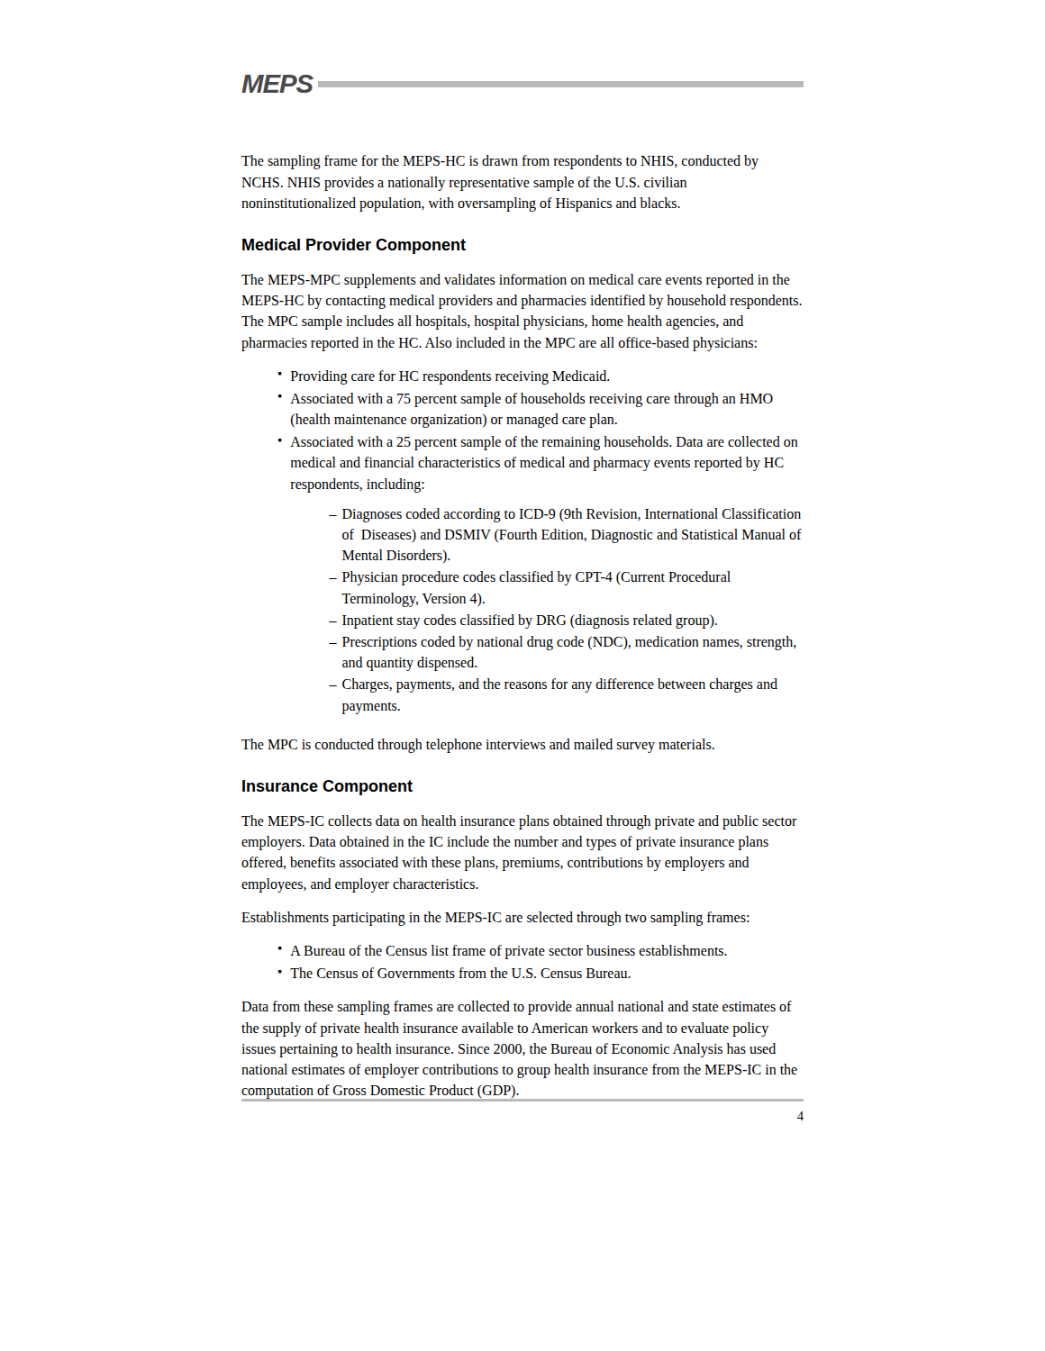MEPS
The sampling frame for the MEPS-HC is drawn from respondents to NHIS, conducted by NCHS. NHIS provides a nationally representative sample of the U.S. civilian noninstitutionalized population, with oversampling of Hispanics and blacks.
Medical Provider Component
The MEPS-MPC supplements and validates information on medical care events reported in the MEPS-HC by contacting medical providers and pharmacies identified by household respondents. The MPC sample includes all hospitals, hospital physicians, home health agencies, and pharmacies reported in the HC. Also included in the MPC are all office-based physicians:
Providing care for HC respondents receiving Medicaid.
Associated with a 75 percent sample of households receiving care through an HMO (health maintenance organization) or managed care plan.
Associated with a 25 percent sample of the remaining households. Data are collected on medical and financial characteristics of medical and pharmacy events reported by HC respondents, including:
Diagnoses coded according to ICD-9 (9th Revision, International Classification of Diseases) and DSMIV (Fourth Edition, Diagnostic and Statistical Manual of Mental Disorders).
Physician procedure codes classified by CPT-4 (Current Procedural Terminology, Version 4).
Inpatient stay codes classified by DRG (diagnosis related group).
Prescriptions coded by national drug code (NDC), medication names, strength, and quantity dispensed.
Charges, payments, and the reasons for any difference between charges and payments.
The MPC is conducted through telephone interviews and mailed survey materials.
Insurance Component
The MEPS-IC collects data on health insurance plans obtained through private and public sector employers. Data obtained in the IC include the number and types of private insurance plans offered, benefits associated with these plans, premiums, contributions by employers and employees, and employer characteristics.
Establishments participating in the MEPS-IC are selected through two sampling frames:
A Bureau of the Census list frame of private sector business establishments.
The Census of Governments from the U.S. Census Bureau.
Data from these sampling frames are collected to provide annual national and state estimates of the supply of private health insurance available to American workers and to evaluate policy issues pertaining to health insurance. Since 2000, the Bureau of Economic Analysis has used national estimates of employer contributions to group health insurance from the MEPS-IC in the computation of Gross Domestic Product (GDP).
4